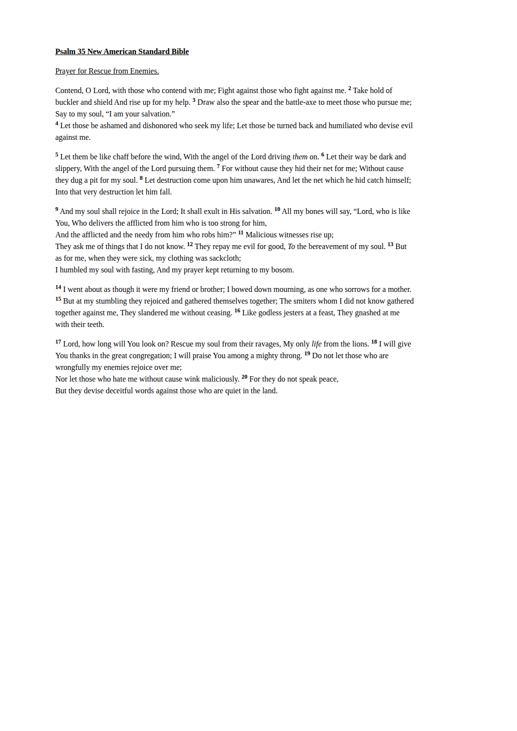Psalm 35 New American Standard Bible
Prayer for Rescue from Enemies.
Contend, O Lord, with those who contend with me; Fight against those who fight against me. 2 Take hold of buckler and shield And rise up for my help. 3 Draw also the spear and the battle-axe to meet those who pursue me; Say to my soul, “I am your salvation.”
4 Let those be ashamed and dishonored who seek my life; Let those be turned back and humiliated who devise evil against me.
5 Let them be like chaff before the wind, With the angel of the Lord driving them on. 6 Let their way be dark and slippery, With the angel of the Lord pursuing them. 7 For without cause they hid their net for me; Without cause they dug a pit for my soul. 8 Let destruction come upon him unawares, And let the net which he hid catch himself; Into that very destruction let him fall.
9 And my soul shall rejoice in the Lord; It shall exult in His salvation. 10 All my bones will say, “Lord, who is like You, Who delivers the afflicted from him who is too strong for him,
And the afflicted and the needy from him who robs him?” 11 Malicious witnesses rise up;
They ask me of things that I do not know. 12 They repay me evil for good, To the bereavement of my soul. 13 But as for me, when they were sick, my clothing was sackcloth;
I humbled my soul with fasting, And my prayer kept returning to my bosom.
14 I went about as though it were my friend or brother; I bowed down mourning, as one who sorrows for a mother. 15 But at my stumbling they rejoiced and gathered themselves together; The smiters whom I did not know gathered together against me, They slandered me without ceasing. 16 Like godless jesters at a feast, They gnashed at me with their teeth.
17 Lord, how long will You look on? Rescue my soul from their ravages, My only life from the lions. 18 I will give You thanks in the great congregation; I will praise You among a mighty throng. 19 Do not let those who are wrongfully my enemies rejoice over me;
Nor let those who hate me without cause wink maliciously. 20 For they do not speak peace,
But they devise deceitful words against those who are quiet in the land.